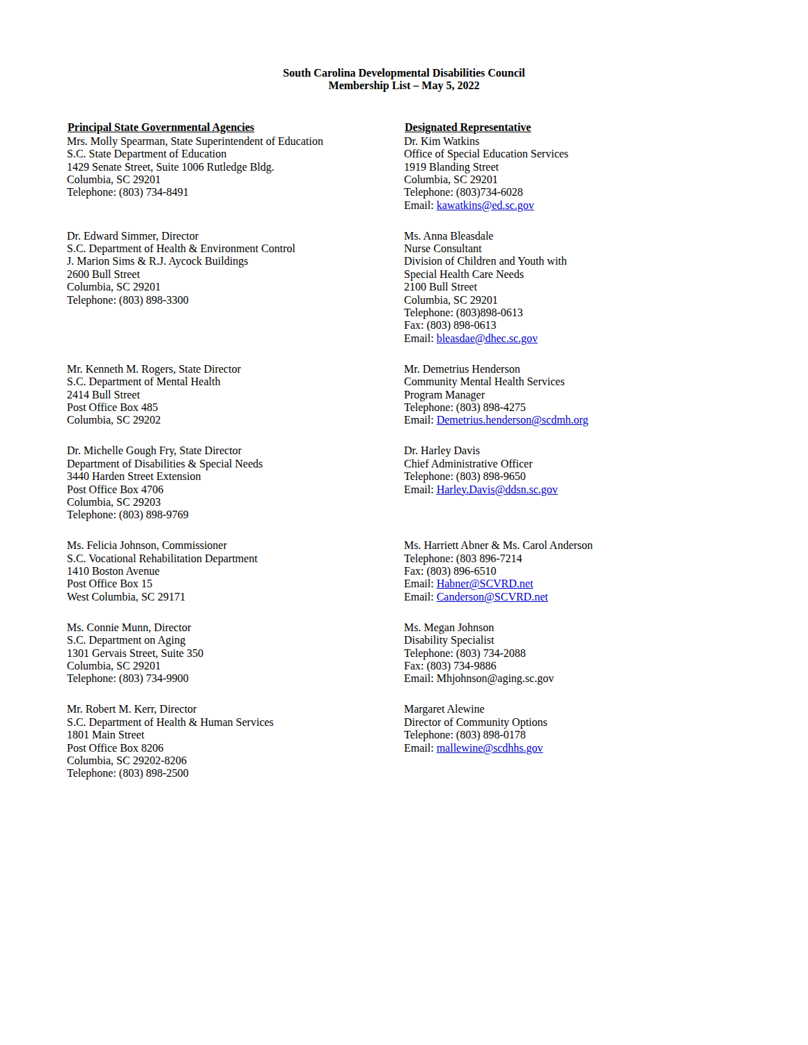South Carolina Developmental Disabilities Council
Membership List – May 5, 2022
| Principal State Governmental Agencies | Designated Representative |
| --- | --- |
| Mrs. Molly Spearman, State Superintendent of Education S.C. State Department of Education 1429 Senate Street, Suite 1006 Rutledge Bldg. Columbia, SC 29201 Telephone: (803) 734-8491 | Dr. Kim Watkins Office of Special Education Services 1919 Blanding Street Columbia, SC 29201 Telephone: (803)734-6028 Email: kawatkins@ed.sc.gov |
| Dr. Edward Simmer, Director S.C. Department of Health & Environment Control J. Marion Sims & R.J. Aycock Buildings 2600 Bull Street Columbia, SC 29201 Telephone: (803) 898-3300 | Ms. Anna Bleasdale Nurse Consultant Division of Children and Youth with Special Health Care Needs 2100 Bull Street Columbia, SC 29201 Telephone: (803)898-0613 Fax: (803) 898-0613 Email: bleasdae@dhec.sc.gov |
| Mr. Kenneth M. Rogers, State Director S.C. Department of Mental Health 2414 Bull Street Post Office Box 485 Columbia, SC 29202 | Mr. Demetrius Henderson Community Mental Health Services Program Manager Telephone: (803) 898-4275 Email: Demetrius.henderson@scdmh.org |
| Dr. Michelle Gough Fry, State Director Department of Disabilities & Special Needs 3440 Harden Street Extension Post Office Box 4706 Columbia, SC 29203 Telephone: (803) 898-9769 | Dr. Harley Davis Chief Administrative Officer Telephone: (803) 898-9650 Email: Harley.Davis@ddsn.sc.gov |
| Ms. Felicia Johnson, Commissioner S.C. Vocational Rehabilitation Department 1410 Boston Avenue Post Office Box 15 West Columbia, SC 29171 | Ms. Harriett Abner & Ms. Carol Anderson Telephone: (803 896-7214 Fax: (803) 896-6510 Email: Habner@SCVRD.net Email: Canderson@SCVRD.net |
| Ms. Connie Munn, Director S.C. Department on Aging 1301 Gervais Street, Suite 350 Columbia, SC 29201 Telephone: (803) 734-9900 | Ms. Megan Johnson Disability Specialist Telephone: (803) 734-2088 Fax: (803) 734-9886 Email: Mhjohnson@aging.sc.gov |
| Mr. Robert M. Kerr, Director S.C. Department of Health & Human Services 1801 Main Street Post Office Box 8206 Columbia, SC 29202-8206 Telephone: (803) 898-2500 | Margaret Alewine Director of Community Options Telephone: (803) 898-0178 Email: mallewine@scdhhs.gov |